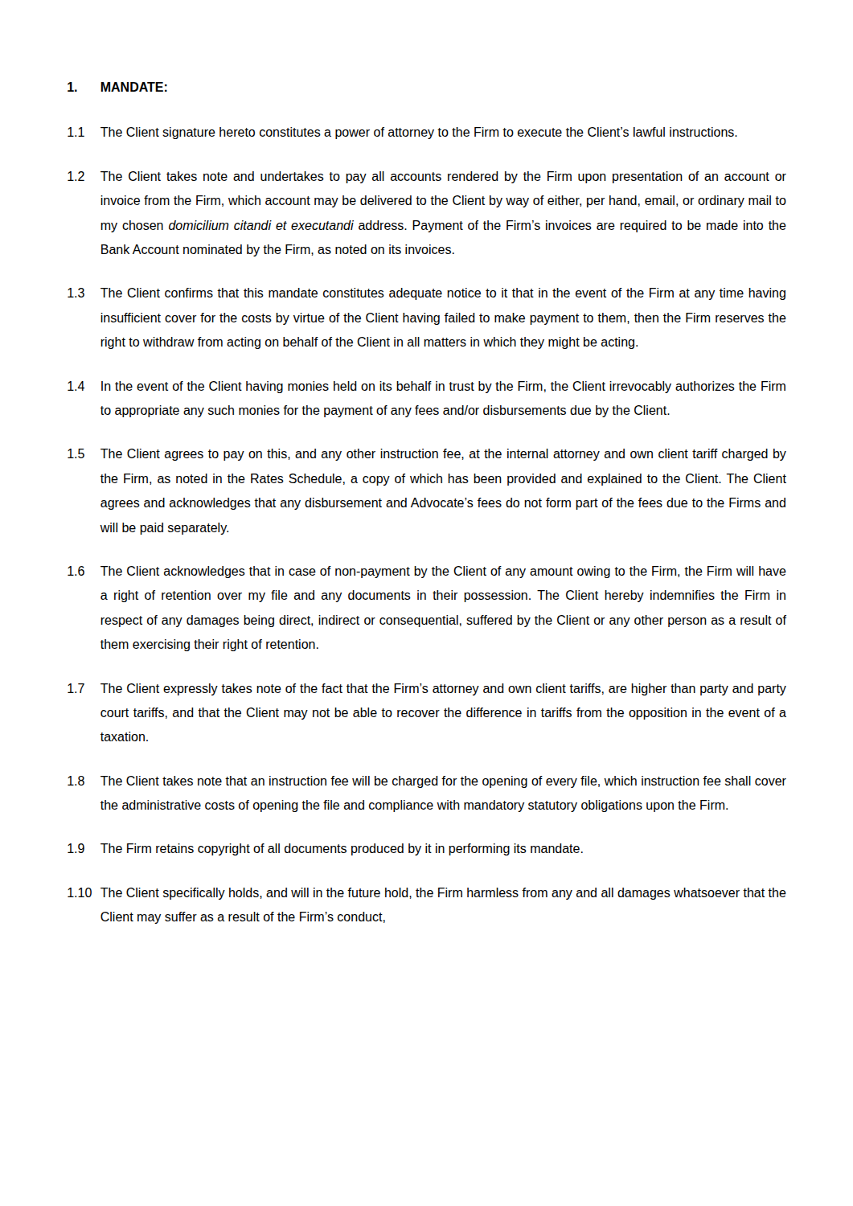1. MANDATE:
1.1
The Client signature hereto constitutes a power of attorney to the Firm to execute the Client’s lawful instructions.
1.2
The Client takes note and undertakes to pay all accounts rendered by the Firm upon presentation of an account or invoice from the Firm, which account may be delivered to the Client by way of either, per hand, email, or ordinary mail to my chosen domicilium citandi et executandi address. Payment of the Firm’s invoices are required to be made into the Bank Account nominated by the Firm, as noted on its invoices.
1.3
The Client confirms that this mandate constitutes adequate notice to it that in the event of the Firm at any time having insufficient cover for the costs by virtue of the Client having failed to make payment to them, then the Firm reserves the right to withdraw from acting on behalf of the Client in all matters in which they might be acting.
1.4
In the event of the Client having monies held on its behalf in trust by the Firm, the Client irrevocably authorizes the Firm to appropriate any such monies for the payment of any fees and/or disbursements due by the Client.
1.5
The Client agrees to pay on this, and any other instruction fee, at the internal attorney and own client tariff charged by the Firm, as noted in the Rates Schedule, a copy of which has been provided and explained to the Client. The Client agrees and acknowledges that any disbursement and Advocate’s fees do not form part of the fees due to the Firms and will be paid separately.
1.6
The Client acknowledges that in case of non-payment by the Client of any amount owing to the Firm, the Firm will have a right of retention over my file and any documents in their possession. The Client hereby indemnifies the Firm in respect of any damages being direct, indirect or consequential, suffered by the Client or any other person as a result of them exercising their right of retention.
1.7
The Client expressly takes note of the fact that the Firm’s attorney and own client tariffs, are higher than party and party court tariffs, and that the Client may not be able to recover the difference in tariffs from the opposition in the event of a taxation.
1.8
The Client takes note that an instruction fee will be charged for the opening of every file, which instruction fee shall cover the administrative costs of opening the file and compliance with mandatory statutory obligations upon the Firm.
1.9
The Firm retains copyright of all documents produced by it in performing its mandate.
1.10
The Client specifically holds, and will in the future hold, the Firm harmless from any and all damages whatsoever that the Client may suffer as a result of the Firm’s conduct,